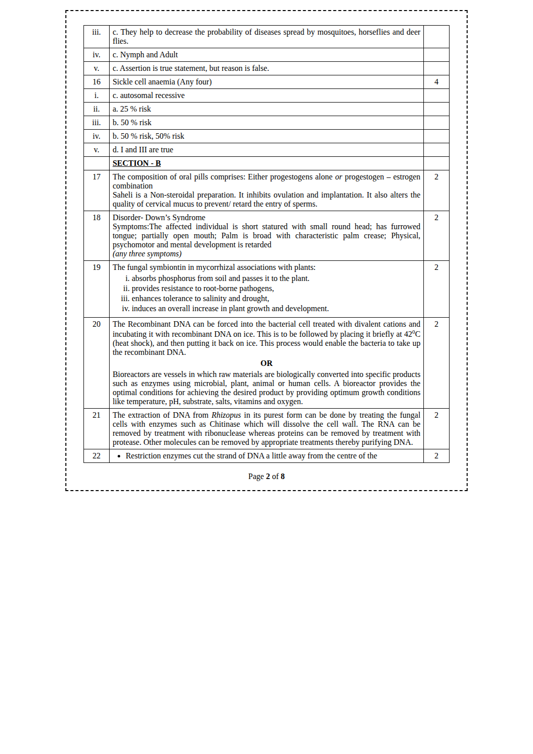| iii. | c. They help to decrease the probability of diseases spread by mosquitoes, horseflies and deer flies. | |
| iv. | c. Nymph and Adult | |
| v. | c. Assertion is true statement, but reason is false. | |
| 16 | Sickle cell anaemia (Any four) | 4 |
| i. | c. autosomal recessive | |
| ii. | a. 25 % risk | |
| iii. | b. 50 % risk | |
| iv. | b. 50 % risk, 50% risk | |
| v. | d. I and III are true | |
| | SECTION - B | |
| 17 | The composition of oral pills comprises: Either progestogens alone or progestogen – estrogen combination Saheli is a Non-steroidal preparation. It inhibits ovulation and implantation. It also alters the quality of cervical mucus to prevent/ retard the entry of sperms. | 2 |
| 18 | Disorder- Down’s Syndrome Symptoms:The affected individual is short statured with small round head; has furrowed tongue; partially open mouth; Palm is broad with characteristic palm crease; Physical, psychomotor and mental development is retarded (any three symptoms) | 2 |
| 19 | The fungal symbiontin in mycorrhizal associations with plants: absorbs phosphorus from soil and passes it to the plant. provides resistance to root-borne pathogens, enhances tolerance to salinity and drought, induces an overall increase in plant growth and development. | 2 |
| 20 | The Recombinant DNA can be forced into the bacterial cell treated with divalent cations and incubating it with recombinant DNA on ice. This is to be followed by placing it briefly at 42 0 C (heat shock), and then putting it back on ice. This process would enable the bacteria to take up the recombinant DNA. OR Bioreactors are vessels in which raw materials are biologically converted into specific products such as enzymes using microbial, plant, animal or human cells. A bioreactor provides the optimal conditions for achieving the desired product by providing optimum growth conditions like temperature, pH, substrate, salts, vitamins and oxygen. | 2 |
| 21 | The extraction of DNA from Rhizopus in its purest form can be done by treating the fungal cells with enzymes such as Chitinase which will dissolve the cell wall. The RNA can be removed by treatment with ribonuclease whereas proteins can be removed by treatment with protease. Other molecules can be removed by appropriate treatments thereby purifying DNA. | 2 |
| 22 | Restriction enzymes cut the strand of DNA a little away from the centre of the | 2 |
Page 2 of 8